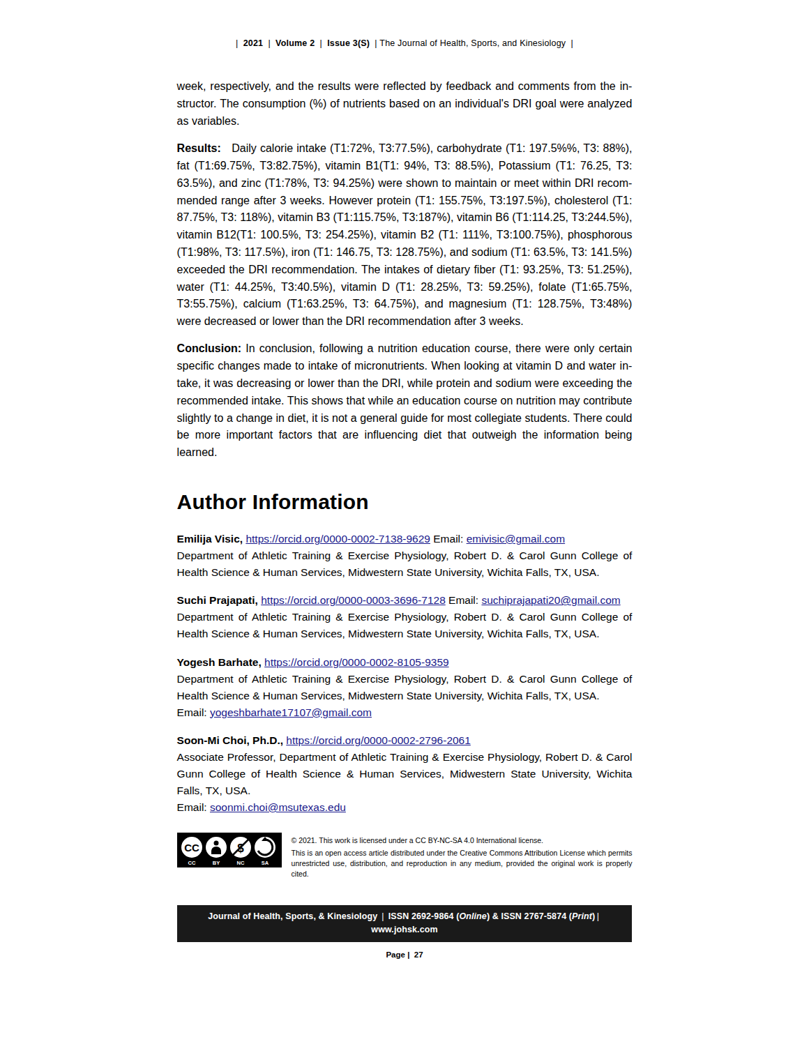| 2021 | Volume 2 | Issue 3(S) |The Journal of Health, Sports, and Kinesiology |
week, respectively, and the results were reflected by feedback and comments from the instructor. The consumption (%) of nutrients based on an individual's DRI goal were analyzed as variables.
Results: Daily calorie intake (T1:72%, T3:77.5%), carbohydrate (T1: 197.5%%, T3: 88%), fat (T1:69.75%, T3:82.75%), vitamin B1(T1: 94%, T3: 88.5%), Potassium (T1: 76.25, T3: 63.5%), and zinc (T1:78%, T3: 94.25%) were shown to maintain or meet within DRI recommended range after 3 weeks. However protein (T1: 155.75%, T3:197.5%), cholesterol (T1: 87.75%, T3: 118%), vitamin B3 (T1:115.75%, T3:187%), vitamin B6 (T1:114.25, T3:244.5%), vitamin B12(T1: 100.5%, T3: 254.25%), vitamin B2 (T1: 111%, T3:100.75%), phosphorous (T1:98%, T3: 117.5%), iron (T1: 146.75, T3: 128.75%), and sodium (T1: 63.5%, T3: 141.5%) exceeded the DRI recommendation. The intakes of dietary fiber (T1: 93.25%, T3: 51.25%), water (T1: 44.25%, T3:40.5%), vitamin D (T1: 28.25%, T3: 59.25%), folate (T1:65.75%, T3:55.75%), calcium (T1:63.25%, T3: 64.75%), and magnesium (T1: 128.75%, T3:48%) were decreased or lower than the DRI recommendation after 3 weeks.
Conclusion: In conclusion, following a nutrition education course, there were only certain specific changes made to intake of micronutrients. When looking at vitamin D and water intake, it was decreasing or lower than the DRI, while protein and sodium were exceeding the recommended intake. This shows that while an education course on nutrition may contribute slightly to a change in diet, it is not a general guide for most collegiate students. There could be more important factors that are influencing diet that outweigh the information being learned.
Author Information
Emilija Visic, https://orcid.org/0000-0002-7138-9629 Email: emivisic@gmail.com
Department of Athletic Training & Exercise Physiology, Robert D. & Carol Gunn College of Health Science & Human Services, Midwestern State University, Wichita Falls, TX, USA.
Suchi Prajapati, https://orcid.org/0000-0003-3696-7128 Email: suchiprajapati20@gmail.com
Department of Athletic Training & Exercise Physiology, Robert D. & Carol Gunn College of Health Science & Human Services, Midwestern State University, Wichita Falls, TX, USA.
Yogesh Barhate, https://orcid.org/0000-0002-8105-9359
Department of Athletic Training & Exercise Physiology, Robert D. & Carol Gunn College of Health Science & Human Services, Midwestern State University, Wichita Falls, TX, USA.
Email: yogeshbarhate17107@gmail.com
Soon-Mi Choi, Ph.D., https://orcid.org/0000-0002-2796-2061
Associate Professor, Department of Athletic Training & Exercise Physiology, Robert D. & Carol Gunn College of Health Science & Human Services, Midwestern State University, Wichita Falls, TX, USA.
Email: soonmi.choi@msutexas.edu
CC $ CC BY NC SA
© 2021. This work is licensed under a CC BY-NC-SA 4.0 International license.
This is an open access article distributed under the Creative Commons Attribution License which permits unrestricted use, distribution, and reproduction in any medium, provided the original work is properly cited.
Journal of Health, Sports, & Kinesiology | ISSN 2692-9864 (Online) & ISSN 2767-5874 (Print)| www.johsk.com
Page | 27